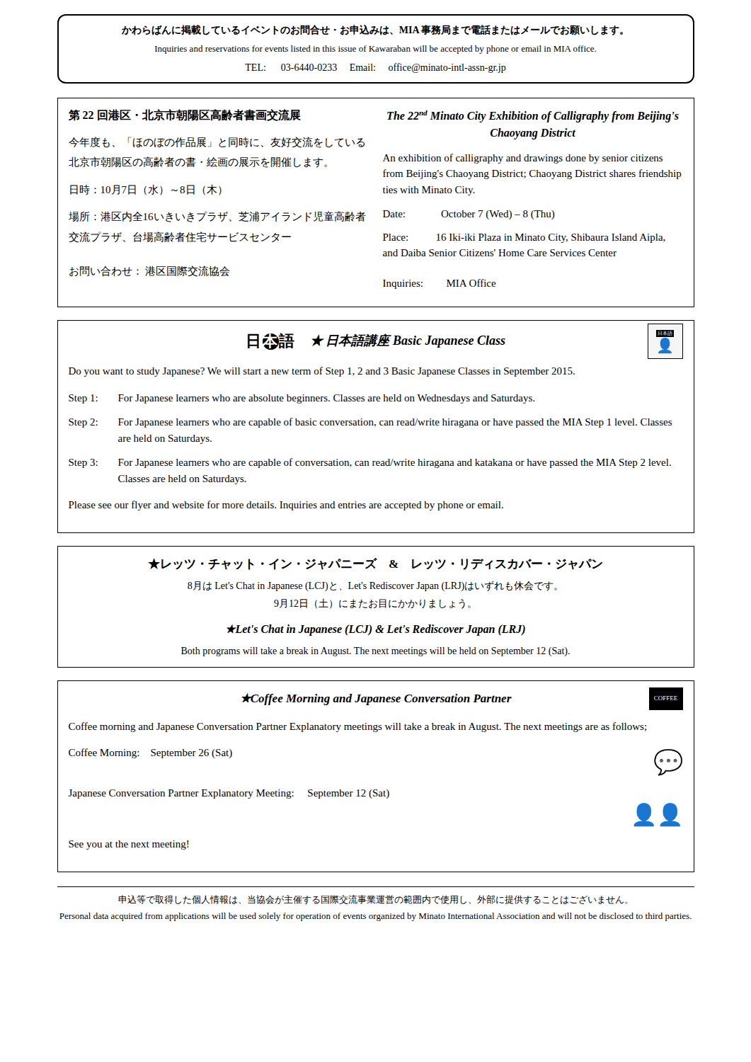かわらばんに掲載しているイベントのお問合せ・お申込みは、MIA 事務局まで電話またはメールでお願いします。
Inquiries and reservations for events listed in this issue of Kawaraban will be accepted by phone or email in MIA office.
TEL: 03-6440-0233 Email: office@minato-intl-assn-gr.jp
第 22 回港区・北京市朝陽区高齢者書画交流展
今年度も、「ほのぼの作品展」と同時に、友好交流をしている北京市朝陽区の高齢者の書・絵画の展示を開催します。
日時：10月7日（水）～8日（木）
場所：港区内全16いきいきプラザ、芝浦アイランド児童高齢者交流プラザ、台場高齢者住宅サービスセンター
お問い合わせ： 港区国際交流協会
The 22nd Minato City Exhibition of Calligraphy from Beijing's Chaoyang District
An exhibition of calligraphy and drawings done by senior citizens from Beijing's Chaoyang District; Chaoyang District shares friendship ties with Minato City.
Date: October 7 (Wed) – 8 (Thu)
Place: 16 Iki-iki Plaza in Minato City, Shibaura Island Aipla, and Daiba Senior Citizens' Home Care Services Center
Inquiries: MIA Office
日本語 ★ 日本語講座 Basic Japanese Class 日本語 👤
Do you want to study Japanese? We will start a new term of Step 1, 2 and 3 Basic Japanese Classes in September 2015.
Step 1:
For Japanese learners who are absolute beginners. Classes are held on Wednesdays and Saturdays.
Step 2:
For Japanese learners who are capable of basic conversation, can read/write hiragana or have passed the MIA Step 1 level. Classes are held on Saturdays.
Step 3:
For Japanese learners who are capable of conversation, can read/write hiragana and katakana or have passed the MIA Step 2 level. Classes are held on Saturdays.
Please see our flyer and website for more details. Inquiries and entries are accepted by phone or email.
★レッツ・チャット・イン・ジャパニーズ　&　レッツ・リディスカバー・ジャパン
8月は Let's Chat in Japanese (LCJ)と、Let's Rediscover Japan (LRJ)はいずれも休会です。
9月12日（土）にまたお目にかかりましょう。
★Let's Chat in Japanese (LCJ) & Let's Rediscover Japan (LRJ)
Both programs will take a break in August. The next meetings will be held on September 12 (Sat).
★Coffee Morning and Japanese Conversation Partner COFFEE
Coffee morning and Japanese Conversation Partner Explanatory meetings will take a break in August. The next meetings are as follows;
Coffee Morning: September 26 (Sat)
💬
Japanese Conversation Partner Explanatory Meeting: September 12 (Sat)
👤👤
See you at the next meeting!
申込等で取得した個人情報は、当協会が主催する国際交流事業運営の範囲内で使用し、外部に提供することはございません。
Personal data acquired from applications will be used solely for operation of events organized by Minato International Association and will not be disclosed to third parties.